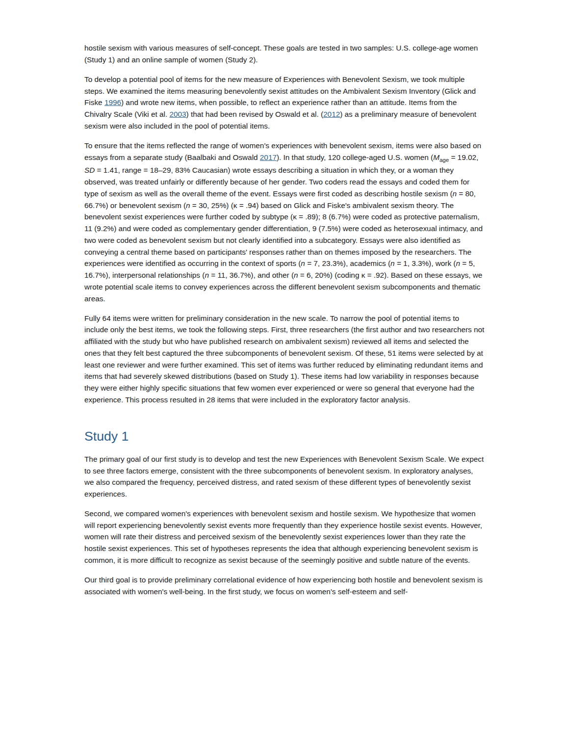hostile sexism with various measures of self-concept. These goals are tested in two samples: U.S. college-age women (Study 1) and an online sample of women (Study 2).
To develop a potential pool of items for the new measure of Experiences with Benevolent Sexism, we took multiple steps. We examined the items measuring benevolently sexist attitudes on the Ambivalent Sexism Inventory (Glick and Fiske 1996) and wrote new items, when possible, to reflect an experience rather than an attitude. Items from the Chivalry Scale (Viki et al. 2003) that had been revised by Oswald et al. (2012) as a preliminary measure of benevolent sexism were also included in the pool of potential items.
To ensure that the items reflected the range of women's experiences with benevolent sexism, items were also based on essays from a separate study (Baalbaki and Oswald 2017). In that study, 120 college-aged U.S. women (Mage = 19.02, SD = 1.41, range = 18–29, 83% Caucasian) wrote essays describing a situation in which they, or a woman they observed, was treated unfairly or differently because of her gender. Two coders read the essays and coded them for type of sexism as well as the overall theme of the event. Essays were first coded as describing hostile sexism (n = 80, 66.7%) or benevolent sexism (n = 30, 25%) (κ = .94) based on Glick and Fiske's ambivalent sexism theory. The benevolent sexist experiences were further coded by subtype (κ = .89); 8 (6.7%) were coded as protective paternalism, 11 (9.2%) and were coded as complementary gender differentiation, 9 (7.5%) were coded as heterosexual intimacy, and two were coded as benevolent sexism but not clearly identified into a subcategory. Essays were also identified as conveying a central theme based on participants' responses rather than on themes imposed by the researchers. The experiences were identified as occurring in the context of sports (n = 7, 23.3%), academics (n = 1, 3.3%), work (n = 5, 16.7%), interpersonal relationships (n = 11, 36.7%), and other (n = 6, 20%) (coding κ = .92). Based on these essays, we wrote potential scale items to convey experiences across the different benevolent sexism subcomponents and thematic areas.
Fully 64 items were written for preliminary consideration in the new scale. To narrow the pool of potential items to include only the best items, we took the following steps. First, three researchers (the first author and two researchers not affiliated with the study but who have published research on ambivalent sexism) reviewed all items and selected the ones that they felt best captured the three subcomponents of benevolent sexism. Of these, 51 items were selected by at least one reviewer and were further examined. This set of items was further reduced by eliminating redundant items and items that had severely skewed distributions (based on Study 1). These items had low variability in responses because they were either highly specific situations that few women ever experienced or were so general that everyone had the experience. This process resulted in 28 items that were included in the exploratory factor analysis.
Study 1
The primary goal of our first study is to develop and test the new Experiences with Benevolent Sexism Scale. We expect to see three factors emerge, consistent with the three subcomponents of benevolent sexism. In exploratory analyses, we also compared the frequency, perceived distress, and rated sexism of these different types of benevolently sexist experiences.
Second, we compared women's experiences with benevolent sexism and hostile sexism. We hypothesize that women will report experiencing benevolently sexist events more frequently than they experience hostile sexist events. However, women will rate their distress and perceived sexism of the benevolently sexist experiences lower than they rate the hostile sexist experiences. This set of hypotheses represents the idea that although experiencing benevolent sexism is common, it is more difficult to recognize as sexist because of the seemingly positive and subtle nature of the events.
Our third goal is to provide preliminary correlational evidence of how experiencing both hostile and benevolent sexism is associated with women's well-being. In the first study, we focus on women's self-esteem and self-